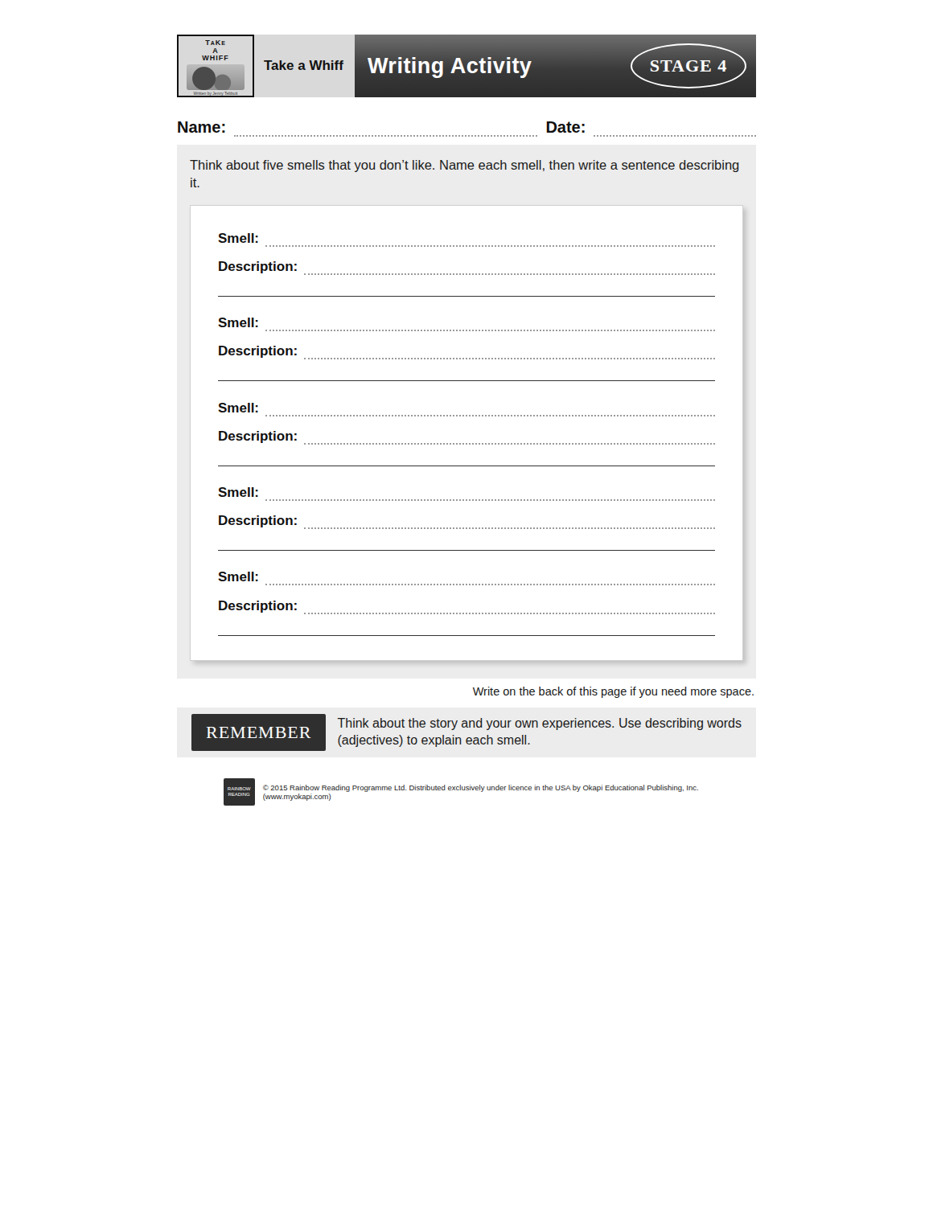TAKE
A
WHIFF
Written by Jenny Tebbutt
Take a Whiff
Writing Activity
STAGE 4
Name: Date:
Think about five smells that you don’t like. Name each smell, then write a sentence describing it.
Smell:
Description:
Smell:
Description:
Smell:
Description:
Smell:
Description:
Smell:
Description:
Write on the back of this page if you need more space.
REMEMBER
Think about the story and your own experiences. Use describing words (adjectives) to explain each smell.
RAINBOW
READING
© 2015 Rainbow Reading Programme Ltd. Distributed exclusively under licence in the USA by Okapi Educational Publishing, Inc. (www.myokapi.com)